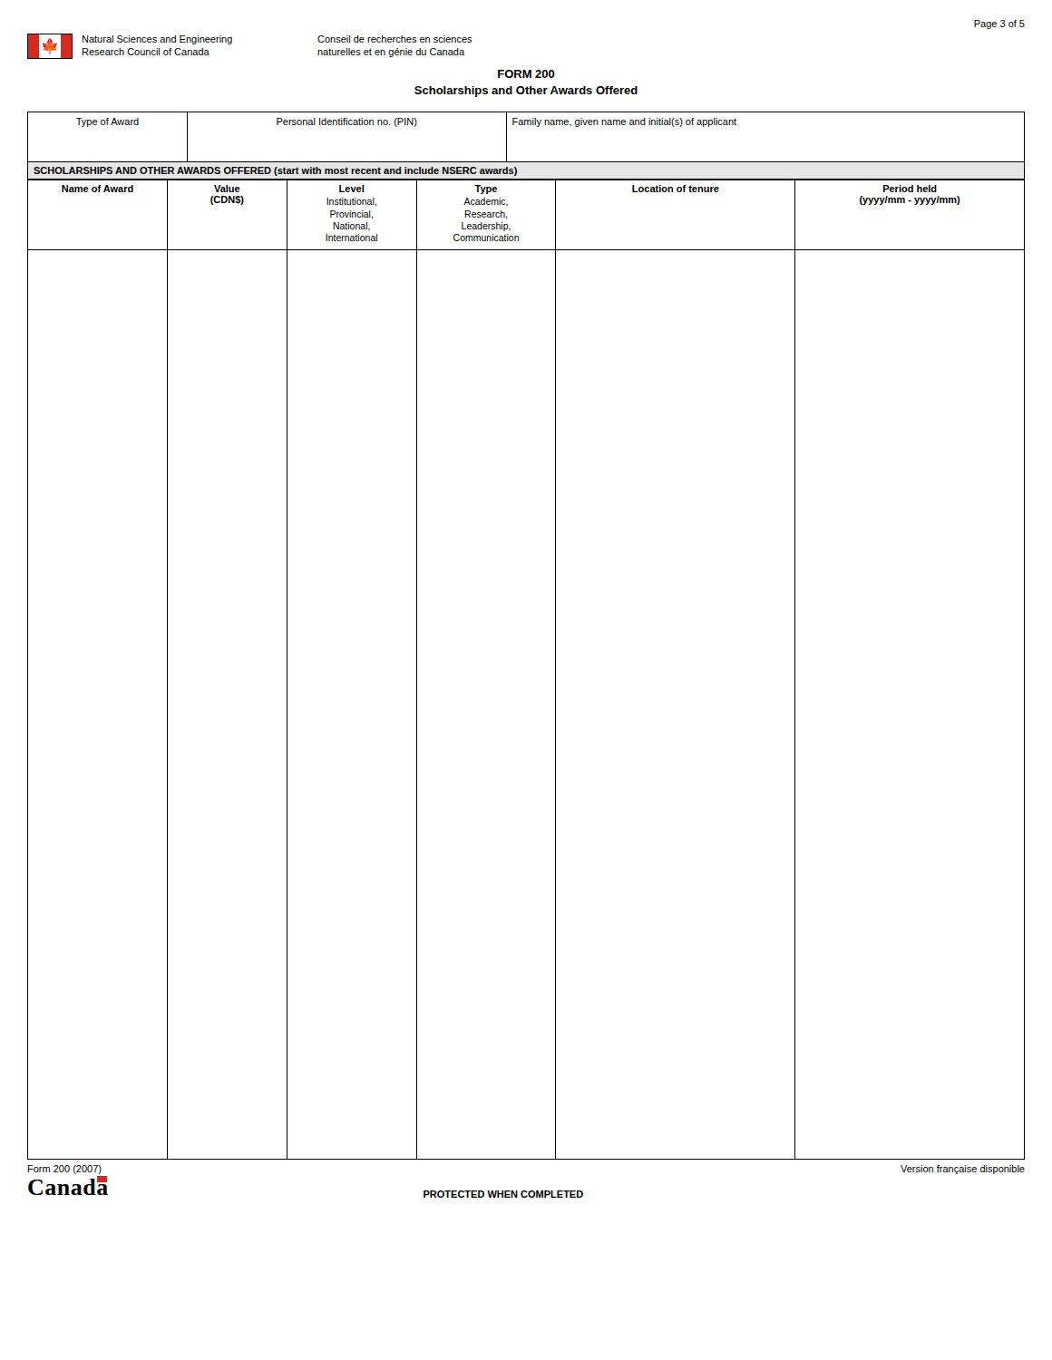Page 3 of 5
🍁
Natural Sciences and Engineering
Research Council of Canada
Conseil de recherches en sciences
naturelles et en génie du Canada
FORM 200
Scholarships and Other Awards Offered
| Type of Award | Personal Identification no. (PIN) | Family name, given name and initial(s) of applicant |
SCHOLARSHIPS AND OTHER AWARDS OFFERED (start with most recent and include NSERC awards)
| Name of Award | Value (CDN$) | Level Institutional, Provincial, National, International | Type Academic, Research, Leadership, Communication | Location of tenure | Period held (yyyy/mm - yyyy/mm) |
| --- | --- | --- | --- | --- | --- |
Form 200 (2007)
Version française disponible
Canada
PROTECTED WHEN COMPLETED